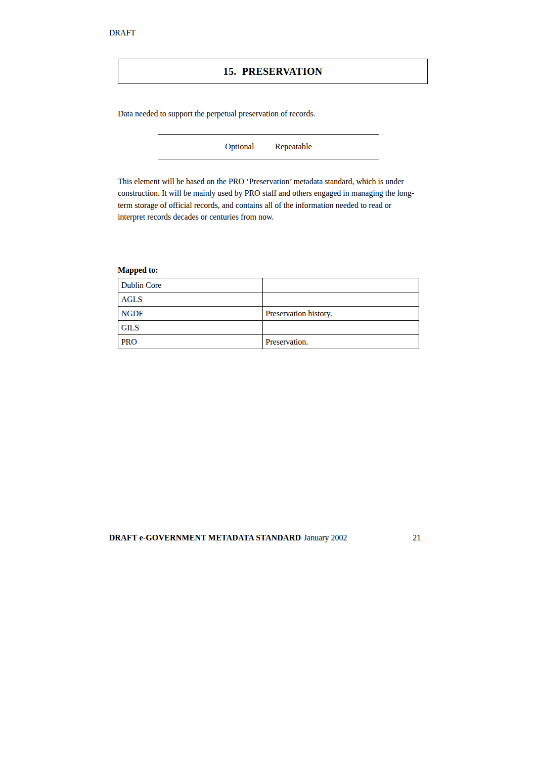DRAFT
15. PRESERVATION
Data needed to support the perpetual preservation of records.
Optional Repeatable
This element will be based on the PRO ‘Preservation’ metadata standard, which is under construction. It will be mainly used by PRO staff and others engaged in managing the long-term storage of official records, and contains all of the information needed to read or interpret records decades or centuries from now.
Mapped to:
| Dublin Core | |
| AGLS | |
| NGDF | Preservation history. |
| GILS | |
| PRO | Preservation. |
DRAFT e-GOVERNMENT METADATA STANDARD January 2002 21